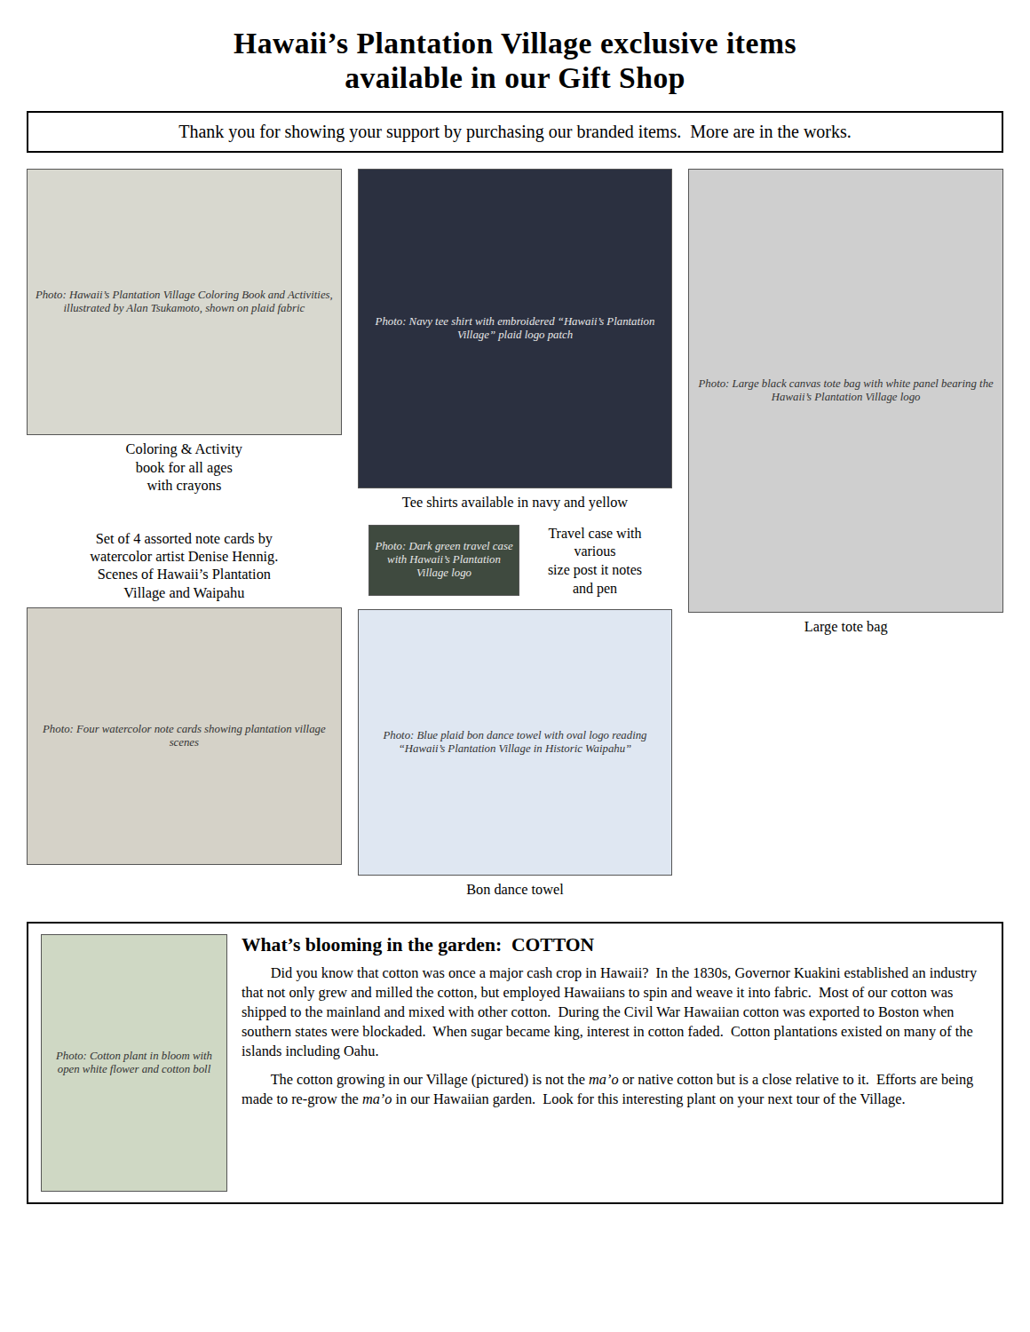Hawaii’s Plantation Village exclusive items
available in our Gift Shop
Thank you for showing your support by purchasing our branded items. More are in the works.
Photo: Hawaii’s Plantation Village Coloring Book and Activities, illustrated by Alan Tsukamoto, shown on plaid fabric
Coloring & Activity
book for all ages
with crayons
Photo: Navy tee shirt with embroidered “Hawaii’s Plantation Village” plaid logo patch
Tee shirts available in navy and yellow
Photo: Large black canvas tote bag with white panel bearing the Hawaii’s Plantation Village logo
Large tote bag
Set of 4 assorted note cards by
watercolor artist Denise Hennig.
Scenes of Hawaii’s Plantation
Village and Waipahu
Photo: Four watercolor note cards showing plantation village scenes
Photo: Dark green travel case with Hawaii’s Plantation Village logo
Travel case with various
size post it notes
and pen
Photo: Blue plaid bon dance towel with oval logo reading “Hawaii’s Plantation Village in Historic Waipahu”
Bon dance towel
Photo: Cotton plant in bloom with open white flower and cotton boll
What’s blooming in the garden: COTTON
Did you know that cotton was once a major cash crop in Hawaii? In the 1830s, Governor Kuakini established an industry that not only grew and milled the cotton, but employed Hawaiians to spin and weave it into fabric. Most of our cotton was shipped to the mainland and mixed with other cotton. During the Civil War Hawaiian cotton was exported to Boston when southern states were blockaded. When sugar became king, interest in cotton faded. Cotton plantations existed on many of the islands including Oahu.
The cotton growing in our Village (pictured) is not the ma’o or native cotton but is a close relative to it. Efforts are being made to re-grow the ma’o in our Hawaiian garden. Look for this interesting plant on your next tour of the Village.